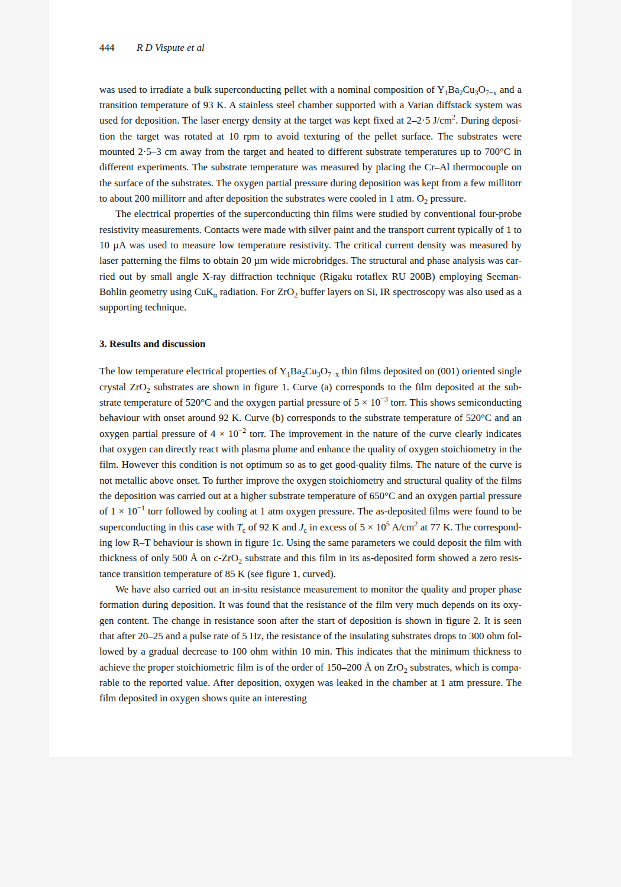444 R D Vispute et al
was used to irradiate a bulk superconducting pellet with a nominal composition of Y1Ba2Cu3O7−x and a transition temperature of 93 K. A stainless steel chamber supported with a Varian diffstack system was used for deposition. The laser energy density at the target was kept fixed at 2–2·5 J/cm2. During deposition the target was rotated at 10 rpm to avoid texturing of the pellet surface. The substrates were mounted 2·5–3 cm away from the target and heated to different substrate temperatures up to 700°C in different experiments. The substrate temperature was measured by placing the Cr–Al thermocouple on the surface of the substrates. The oxygen partial pressure during deposition was kept from a few millitorr to about 200 millitorr and after deposition the substrates were cooled in 1 atm. O2 pressure.
The electrical properties of the superconducting thin films were studied by conventional four-probe resistivity measurements. Contacts were made with silver paint and the transport current typically of 1 to 10 µA was used to measure low temperature resistivity. The critical current density was measured by laser patterning the films to obtain 20 µm wide microbridges. The structural and phase analysis was carried out by small angle X-ray diffraction technique (Rigaku rotaflex RU 200B) employing Seeman-Bohlin geometry using CuKα radiation. For ZrO2 buffer layers on Si, IR spectroscopy was also used as a supporting technique.
3. Results and discussion
The low temperature electrical properties of Y1Ba2Cu3O7−x thin films deposited on (001) oriented single crystal ZrO2 substrates are shown in figure 1. Curve (a) corresponds to the film deposited at the substrate temperature of 520°C and the oxygen partial pressure of 5 × 10−3 torr. This shows semiconducting behaviour with onset around 92 K. Curve (b) corresponds to the substrate temperature of 520°C and an oxygen partial pressure of 4 × 10−2 torr. The improvement in the nature of the curve clearly indicates that oxygen can directly react with plasma plume and enhance the quality of oxygen stoichiometry in the film. However this condition is not optimum so as to get good-quality films. The nature of the curve is not metallic above onset. To further improve the oxygen stoichiometry and structural quality of the films the deposition was carried out at a higher substrate temperature of 650°C and an oxygen partial pressure of 1 × 10−1 torr followed by cooling at 1 atm oxygen pressure. The as-deposited films were found to be superconducting in this case with Tc of 92 K and Jc in excess of 5 × 105 A/cm2 at 77 K. The corresponding low R–T behaviour is shown in figure 1c. Using the same parameters we could deposit the film with thickness of only 500 Å on c-ZrO2 substrate and this film in its as-deposited form showed a zero resistance transition temperature of 85 K (see figure 1, curved).
We have also carried out an in-situ resistance measurement to monitor the quality and proper phase formation during deposition. It was found that the resistance of the film very much depends on its oxygen content. The change in resistance soon after the start of deposition is shown in figure 2. It is seen that after 20–25 and a pulse rate of 5 Hz, the resistance of the insulating substrates drops to 300 ohm followed by a gradual decrease to 100 ohm within 10 min. This indicates that the minimum thickness to achieve the proper stoichiometric film is of the order of 150–200 Å on ZrO2 substrates, which is comparable to the reported value. After deposition, oxygen was leaked in the chamber at 1 atm pressure. The film deposited in oxygen shows quite an interesting